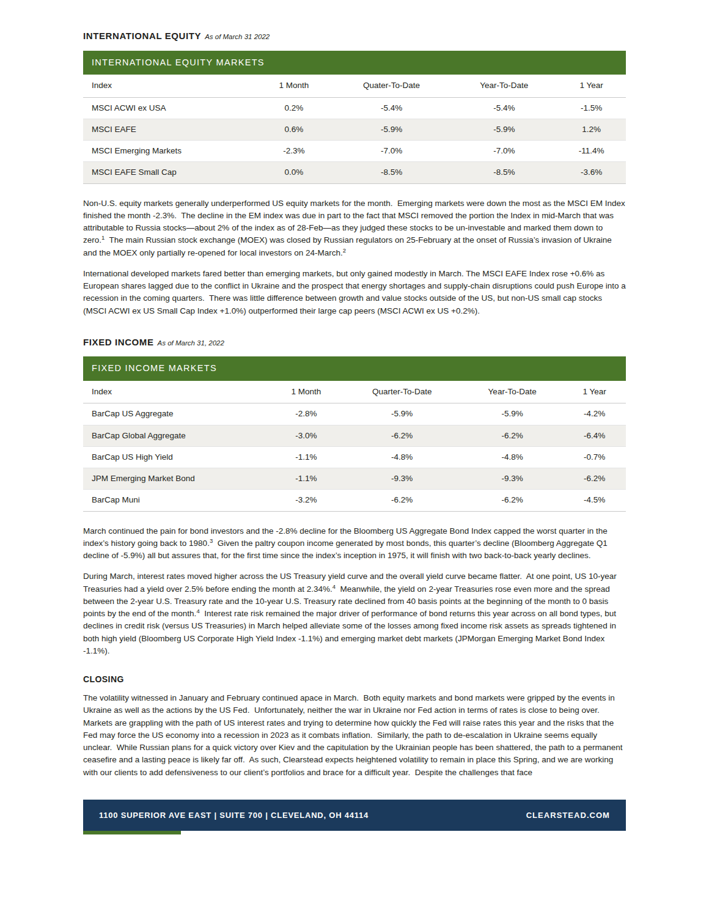International Equity
As of March 31 2022
International Equity Markets
| Index | 1 Month | Quater-To-Date | Year-To-Date | 1 Year |
| --- | --- | --- | --- | --- |
| MSCI ACWI ex USA | 0.2% | -5.4% | -5.4% | -1.5% |
| MSCI EAFE | 0.6% | -5.9% | -5.9% | 1.2% |
| MSCI Emerging Markets | -2.3% | -7.0% | -7.0% | -11.4% |
| MSCI EAFE Small Cap | 0.0% | -8.5% | -8.5% | -3.6% |
Non-U.S. equity markets generally underperformed US equity markets for the month. Emerging markets were down the most as the MSCI EM Index finished the month -2.3%. The decline in the EM index was due in part to the fact that MSCI removed the portion the Index in mid-March that was attributable to Russia stocks—about 2% of the index as of 28-Feb—as they judged these stocks to be un-investable and marked them down to zero.1 The main Russian stock exchange (MOEX) was closed by Russian regulators on 25-February at the onset of Russia’s invasion of Ukraine and the MOEX only partially re-opened for local investors on 24-March.2
International developed markets fared better than emerging markets, but only gained modestly in March. The MSCI EAFE Index rose +0.6% as European shares lagged due to the conflict in Ukraine and the prospect that energy shortages and supply-chain disruptions could push Europe into a recession in the coming quarters. There was little difference between growth and value stocks outside of the US, but non-US small cap stocks (MSCI ACWI ex US Small Cap Index +1.0%) outperformed their large cap peers (MSCI ACWI ex US +0.2%).
Fixed Income
As of March 31, 2022
Fixed Income Markets
| Index | 1 Month | Quarter-To-Date | Year-To-Date | 1 Year |
| --- | --- | --- | --- | --- |
| BarCap US Aggregate | -2.8% | -5.9% | -5.9% | -4.2% |
| BarCap Global Aggregate | -3.0% | -6.2% | -6.2% | -6.4% |
| BarCap US High Yield | -1.1% | -4.8% | -4.8% | -0.7% |
| JPM Emerging Market Bond | -1.1% | -9.3% | -9.3% | -6.2% |
| BarCap Muni | -3.2% | -6.2% | -6.2% | -4.5% |
March continued the pain for bond investors and the -2.8% decline for the Bloomberg US Aggregate Bond Index capped the worst quarter in the index’s history going back to 1980.3 Given the paltry coupon income generated by most bonds, this quarter’s decline (Bloomberg Aggregate Q1 decline of -5.9%) all but assures that, for the first time since the index’s inception in 1975, it will finish with two back-to-back yearly declines.
During March, interest rates moved higher across the US Treasury yield curve and the overall yield curve became flatter. At one point, US 10-year Treasuries had a yield over 2.5% before ending the month at 2.34%.4 Meanwhile, the yield on 2-year Treasuries rose even more and the spread between the 2-year U.S. Treasury rate and the 10-year U.S. Treasury rate declined from 40 basis points at the beginning of the month to 0 basis points by the end of the month.4 Interest rate risk remained the major driver of performance of bond returns this year across on all bond types, but declines in credit risk (versus US Treasuries) in March helped alleviate some of the losses among fixed income risk assets as spreads tightened in both high yield (Bloomberg US Corporate High Yield Index -1.1%) and emerging market debt markets (JPMorgan Emerging Market Bond Index -1.1%).
Closing
The volatility witnessed in January and February continued apace in March. Both equity markets and bond markets were gripped by the events in Ukraine as well as the actions by the US Fed. Unfortunately, neither the war in Ukraine nor Fed action in terms of rates is close to being over. Markets are grappling with the path of US interest rates and trying to determine how quickly the Fed will raise rates this year and the risks that the Fed may force the US economy into a recession in 2023 as it combats inflation. Similarly, the path to de-escalation in Ukraine seems equally unclear. While Russian plans for a quick victory over Kiev and the capitulation by the Ukrainian people has been shattered, the path to a permanent ceasefire and a lasting peace is likely far off. As such, Clearstead expects heightened volatility to remain in place this Spring, and we are working with our clients to add defensiveness to our client’s portfolios and brace for a difficult year. Despite the challenges that face
1100 Superior Ave East | Suite 700 | Cleveland, OH 44114
Clearstead.com